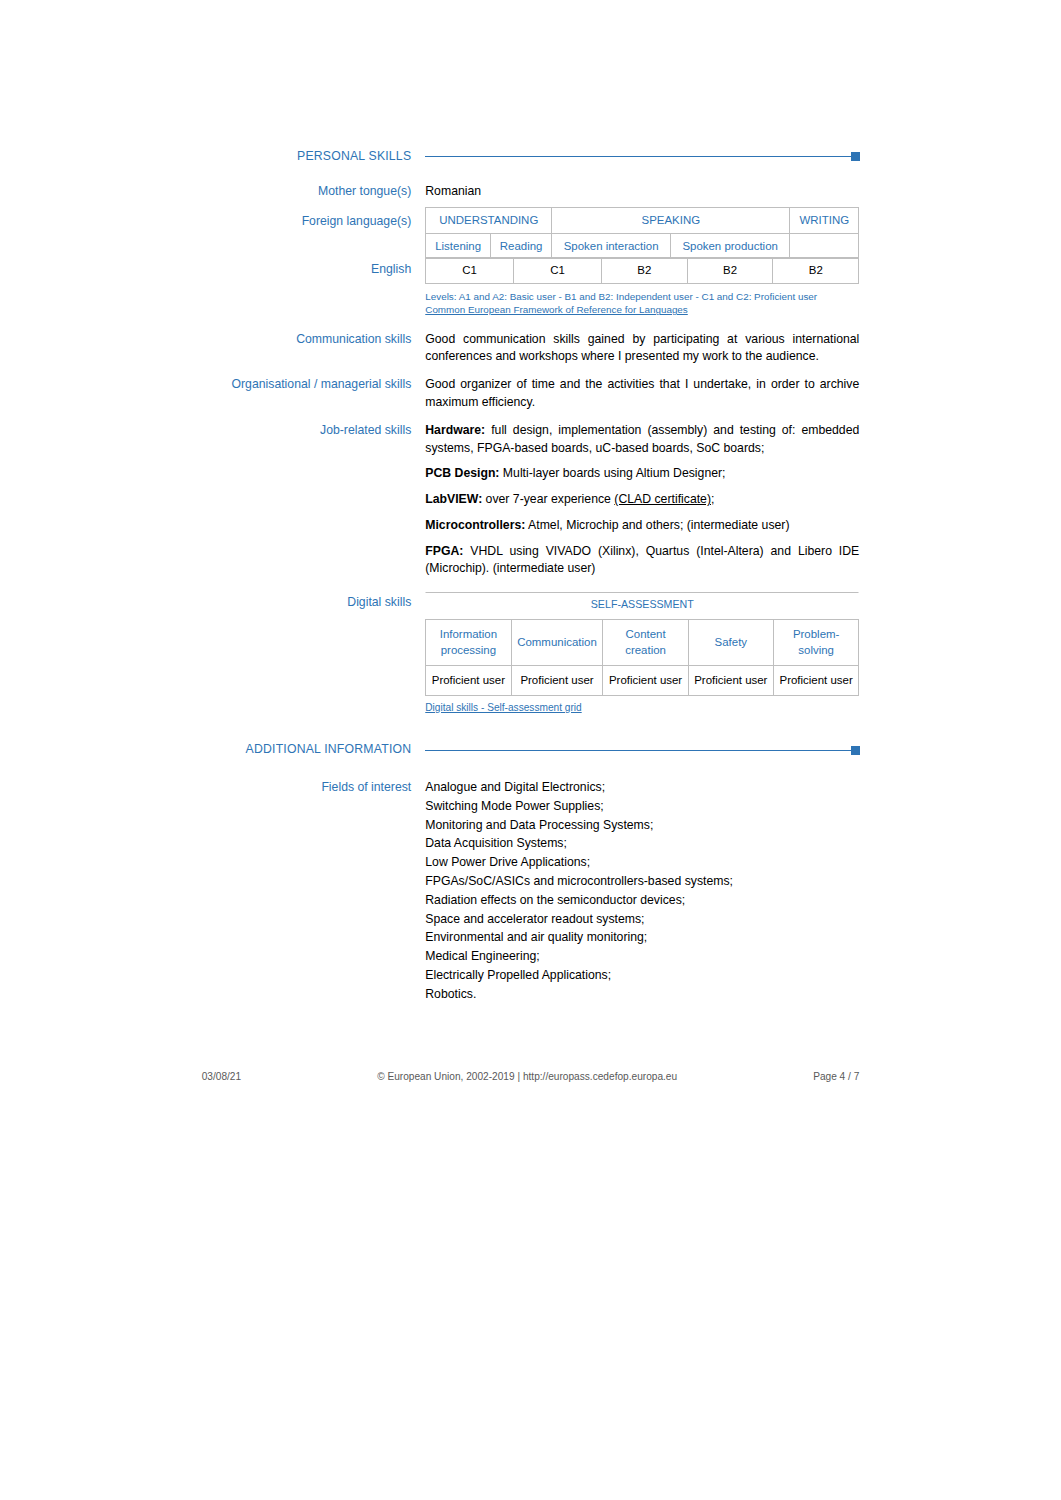PERSONAL SKILLS
Mother tongue(s)
Romanian
Foreign language(s)
| UNDERSTANDING | SPEAKING | WRITING |
| --- | --- | --- |
| Listening | Reading | Spoken interaction | Spoken production | |
English
| C1 | C1 | B2 | B2 | B2 |
Levels: A1 and A2: Basic user - B1 and B2: Independent user - C1 and C2: Proficient user
Common European Framework of Reference for Languages
Communication skills
Good communication skills gained by participating at various international conferences and workshops where I presented my work to the audience.
Organisational / managerial skills
Good organizer of time and the activities that I undertake, in order to archive maximum efficiency.
Job-related skills
Hardware: full design, implementation (assembly) and testing of: embedded systems, FPGA-based boards, uC-based boards, SoC boards;
PCB Design: Multi-layer boards using Altium Designer;
LabVIEW: over 7-year experience (CLAD certificate);
Microcontrollers: Atmel, Microchip and others; (intermediate user)
FPGA: VHDL using VIVADO (Xilinx), Quartus (Intel-Altera) and Libero IDE (Microchip). (intermediate user)
Digital skills
SELF-ASSESSMENT
| Information processing | Communication | Content creation | Safety | Problem- solving |
| --- | --- | --- | --- | --- |
| Proficient user | Proficient user | Proficient user | Proficient user | Proficient user |
Digital skills - Self-assessment grid
ADDITIONAL INFORMATION
Fields of interest
Analogue and Digital Electronics;
Switching Mode Power Supplies;
Monitoring and Data Processing Systems;
Data Acquisition Systems;
Low Power Drive Applications;
FPGAs/SoC/ASICs and microcontrollers-based systems;
Radiation effects on the semiconductor devices;
Space and accelerator readout systems;
Environmental and air quality monitoring;
Medical Engineering;
Electrically Propelled Applications;
Robotics.
03/08/21
© European Union, 2002-2019 | http://europass.cedefop.europa.eu
Page 4 / 7